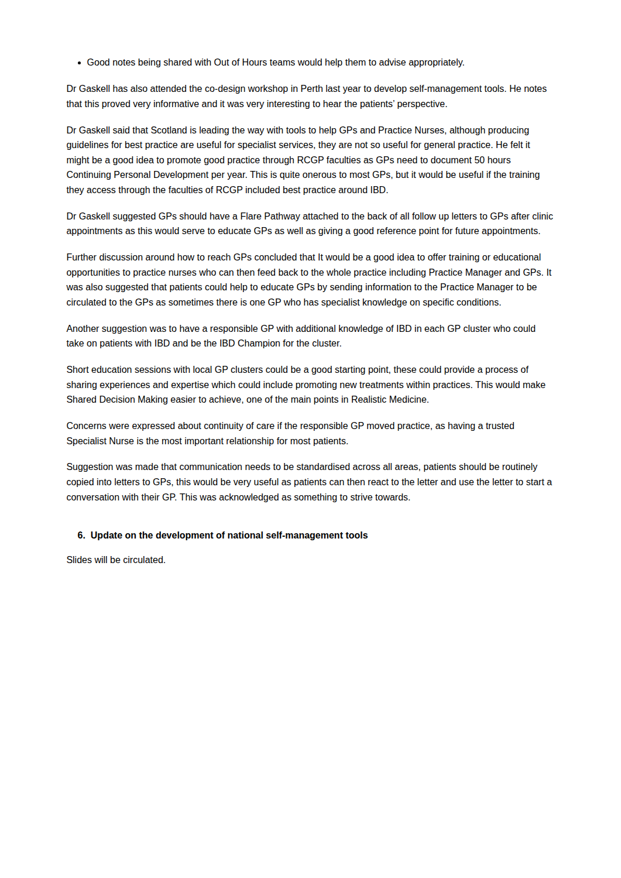Good notes being shared with Out of Hours teams would help them to advise appropriately.
Dr Gaskell has also attended the co-design workshop in Perth last year to develop self-management tools. He notes that this proved very informative and it was very interesting to hear the patients’ perspective.
Dr Gaskell said that Scotland is leading the way with tools to help GPs and Practice Nurses, although producing guidelines for best practice are useful for specialist services, they are not so useful for general practice. He felt it might be a good idea to promote good practice through RCGP faculties as GPs need to document 50 hours Continuing Personal Development per year. This is quite onerous to most GPs, but it would be useful if the training they access through the faculties of RCGP included best practice around IBD.
Dr Gaskell suggested GPs should have a Flare Pathway attached to the back of all follow up letters to GPs after clinic appointments as this would serve to educate GPs as well as giving a good reference point for future appointments.
Further discussion around how to reach GPs concluded that It would be a good idea to offer training or educational opportunities to practice nurses who can then feed back to the whole practice including Practice Manager and GPs. It was also suggested that patients could help to educate GPs by sending information to the Practice Manager to be circulated to the GPs as sometimes there is one GP who has specialist knowledge on specific conditions.
Another suggestion was to have a responsible GP with additional knowledge of IBD in each GP cluster who could take on patients with IBD and be the IBD Champion for the cluster.
Short education sessions with local GP clusters could be a good starting point, these could provide a process of sharing experiences and expertise which could include promoting new treatments within practices. This would make Shared Decision Making easier to achieve, one of the main points in Realistic Medicine.
Concerns were expressed about continuity of care if the responsible GP moved practice, as having a trusted Specialist Nurse is the most important relationship for most patients.
Suggestion was made that communication needs to be standardised across all areas, patients should be routinely copied into letters to GPs, this would be very useful as patients can then react to the letter and use the letter to start a conversation with their GP. This was acknowledged as something to strive towards.
6. Update on the development of national self-management tools
Slides will be circulated.